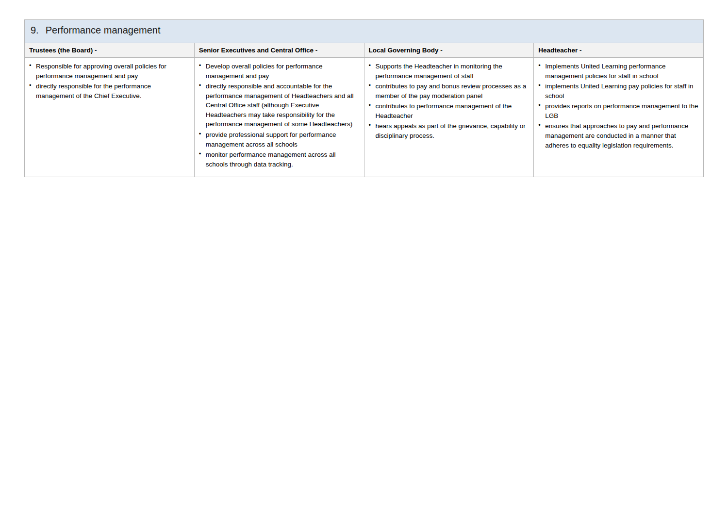9. Performance management
| Trustees (the Board) - | Senior Executives and Central Office - | Local Governing Body - | Headteacher - |
| --- | --- | --- | --- |
| Responsible for approving overall policies for performance management and pay directly responsible for the performance management of the Chief Executive. | Develop overall policies for performance management and pay directly responsible and accountable for the performance management of Headteachers and all Central Office staff (although Executive Headteachers may take responsibility for the performance management of some Headteachers) provide professional support for performance management across all schools monitor performance management across all schools through data tracking. | Supports the Headteacher in monitoring the performance management of staff contributes to pay and bonus review processes as a member of the pay moderation panel contributes to performance management of the Headteacher hears appeals as part of the grievance, capability or disciplinary process. | Implements United Learning performance management policies for staff in school implements United Learning pay policies for staff in school provides reports on performance management to the LGB ensures that approaches to pay and performance management are conducted in a manner that adheres to equality legislation requirements. |